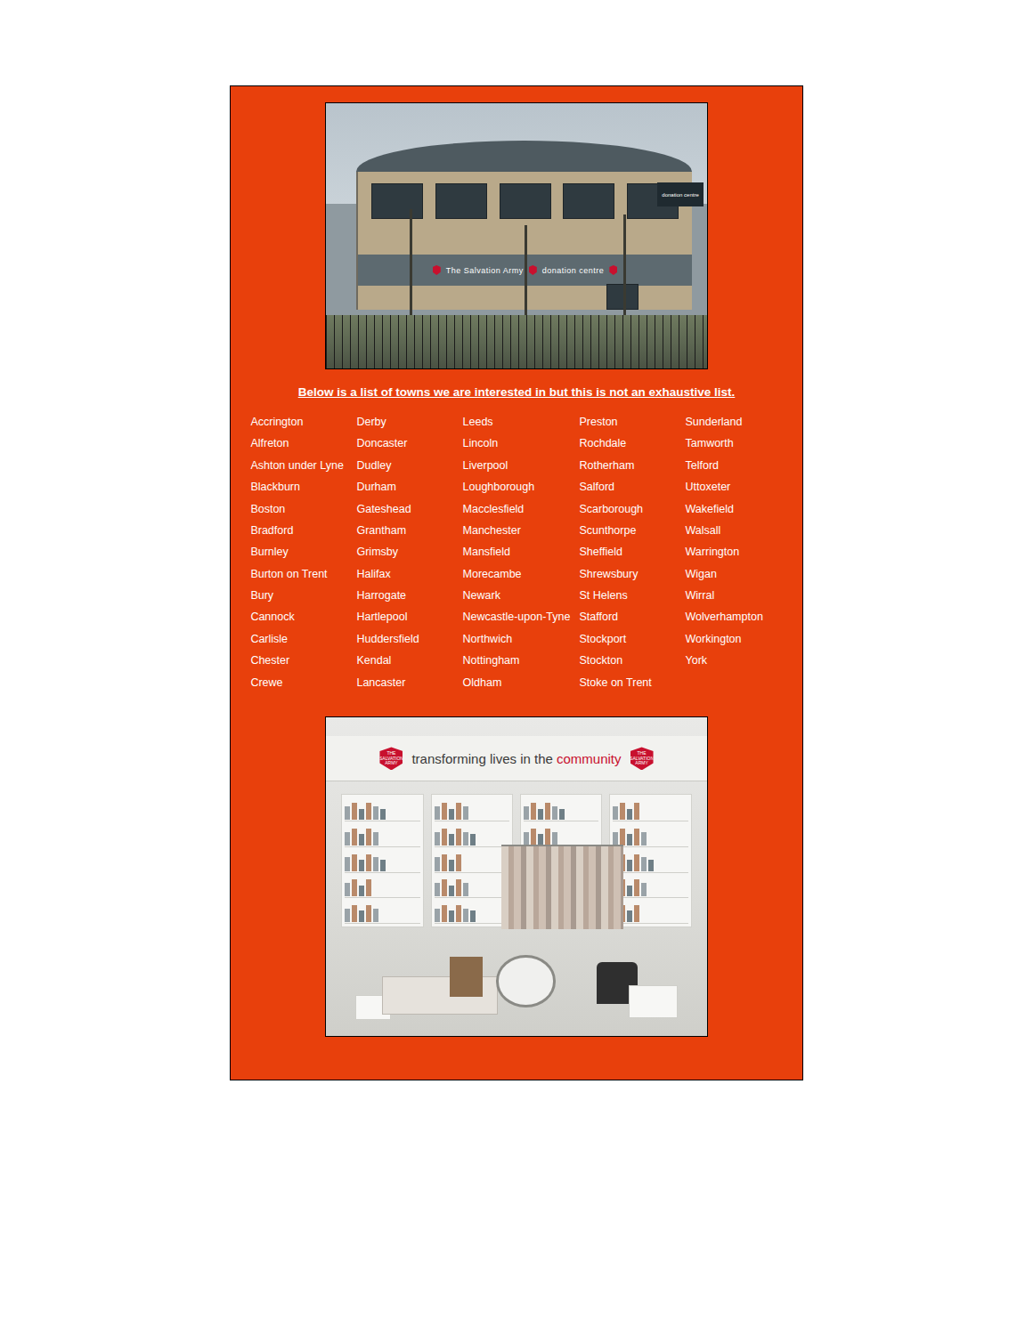The Salvation Army donation centre
donation centre
Below is a list of towns we are interested in but this is not an exhaustive list.
Accrington
Alfreton
Ashton under Lyne
Blackburn
Boston
Bradford
Burnley
Burton on Trent
Bury
Cannock
Carlisle
Chester
Crewe
Derby
Doncaster
Dudley
Durham
Gateshead
Grantham
Grimsby
Halifax
Harrogate
Hartlepool
Huddersfield
Kendal
Lancaster
Leeds
Lincoln
Liverpool
Loughborough
Macclesfield
Manchester
Mansfield
Morecambe
Newark
Newcastle-upon-Tyne
Northwich
Nottingham
Oldham
Preston
Rochdale
Rotherham
Salford
Scarborough
Scunthorpe
Sheffield
Shrewsbury
St Helens
Stafford
Stockport
Stockton
Stoke on Trent
Sunderland
Tamworth
Telford
Uttoxeter
Wakefield
Walsall
Warrington
Wigan
Wirral
Wolverhampton
Workington
York
THE SALVATION ARMY transforming lives in the community THE SALVATION ARMY